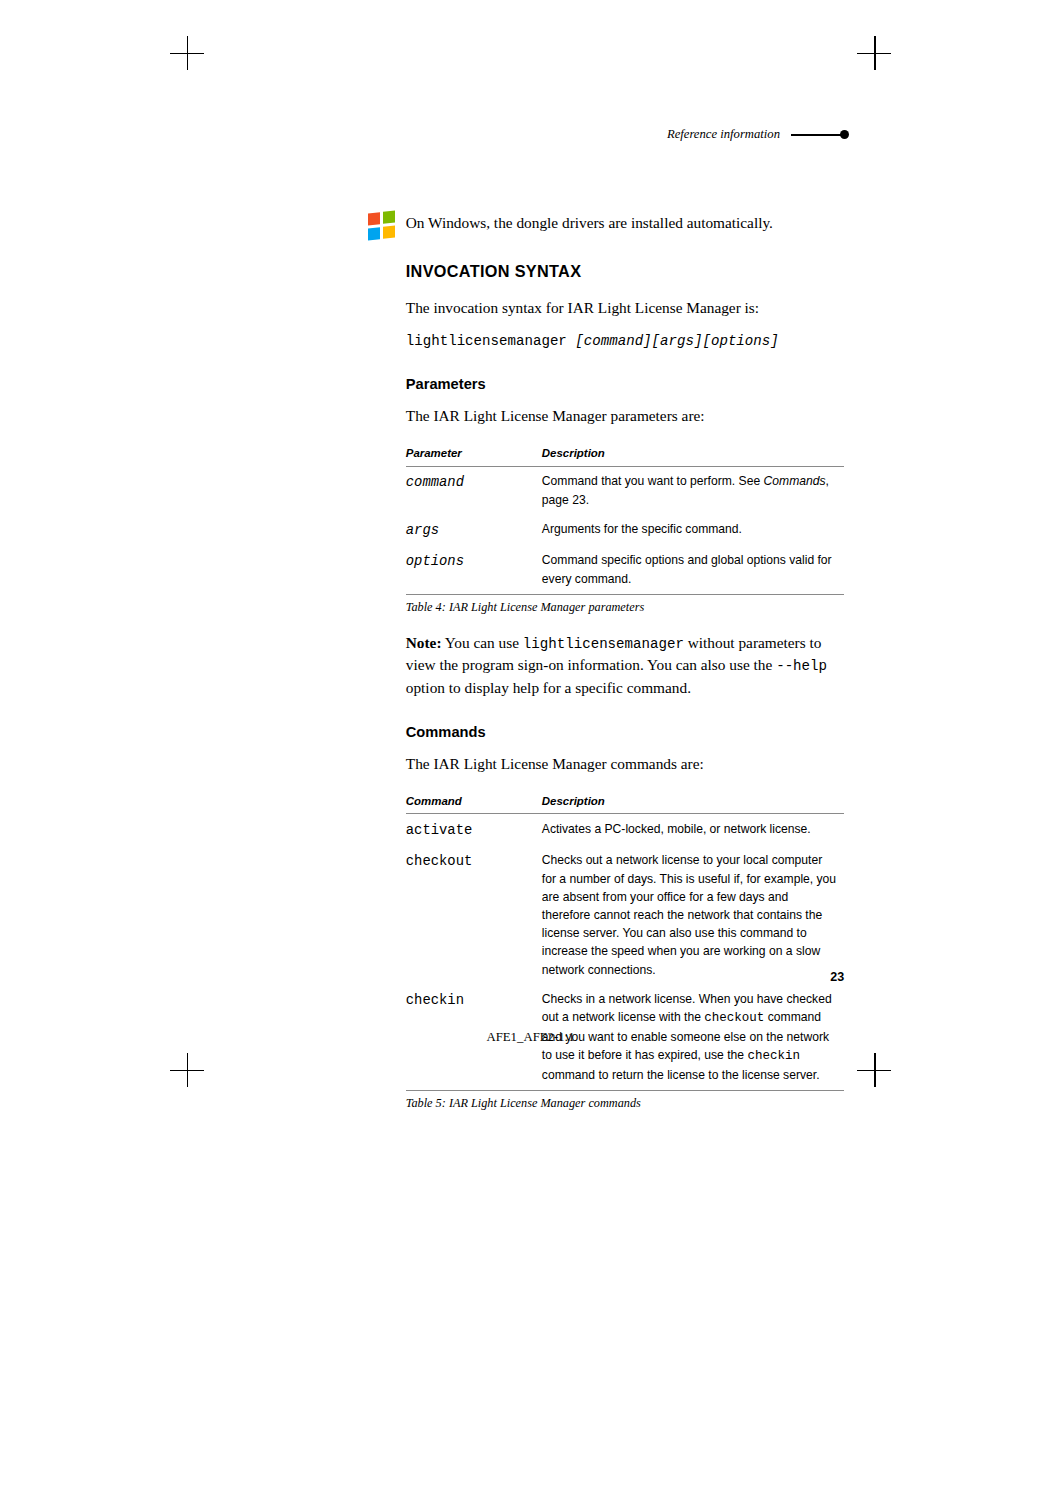Reference information
On Windows, the dongle drivers are installed automatically.
INVOCATION SYNTAX
The invocation syntax for IAR Light License Manager is:
lightlicensemanager [command][args][options]
Parameters
The IAR Light License Manager parameters are:
| Parameter | Description |
| --- | --- |
| command | Command that you want to perform. See Commands , page 23. |
| args | Arguments for the specific command. |
| options | Command specific options and global options valid for every command. |
Table 4: IAR Light License Manager parameters
Note: You can use lightlicensemanager without parameters to view the program sign-on information. You can also use the --help option to display help for a specific command.
Commands
The IAR Light License Manager commands are:
| Command | Description |
| --- | --- |
| activate | Activates a PC-locked, mobile, or network license. |
| checkout | Checks out a network license to your local computer for a number of days. This is useful if, for example, you are absent from your office for a few days and therefore cannot reach the network that contains the license server. You can also use this command to increase the speed when you are working on a slow network connections. |
| checkin | Checks in a network license. When you have checked out a network license with the checkout command and you want to enable someone else on the network to use it before it has expired, use the checkin command to return the license to the license server. |
Table 5: IAR Light License Manager commands
23
AFE1_AFE2-1:1